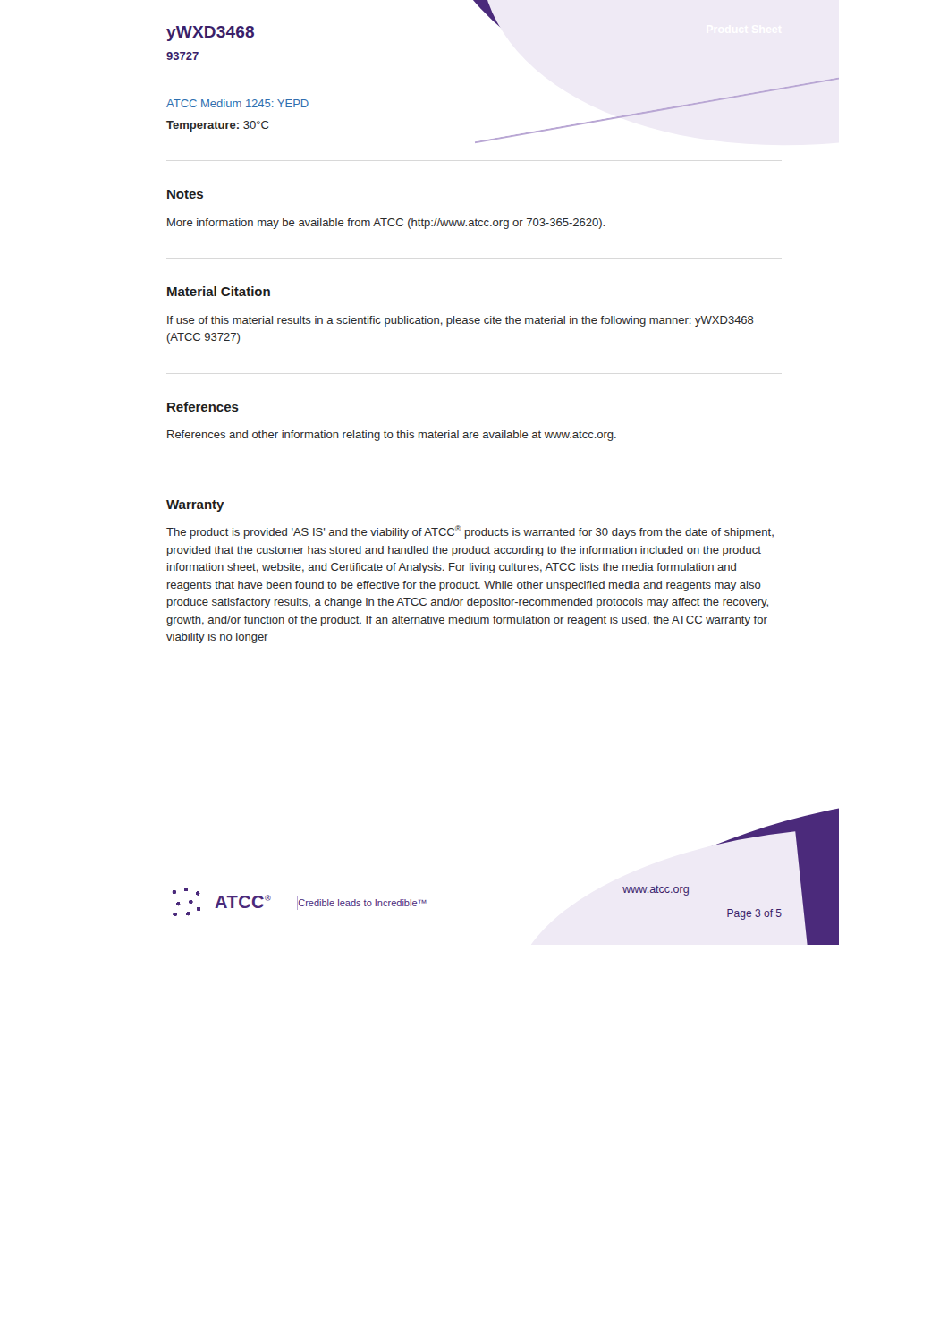yWXD3468
93727
Product Sheet
ATCC Medium 1245: YEPD
Temperature: 30°C
Notes
More information may be available from ATCC (http://www.atcc.org or 703-365-2620).
Material Citation
If use of this material results in a scientific publication, please cite the material in the following manner: yWXD3468 (ATCC 93727)
References
References and other information relating to this material are available at www.atcc.org.
Warranty
The product is provided 'AS IS' and the viability of ATCC® products is warranted for 30 days from the date of shipment, provided that the customer has stored and handled the product according to the information included on the product information sheet, website, and Certificate of Analysis. For living cultures, ATCC lists the media formulation and reagents that have been found to be effective for the product. While other unspecified media and reagents may also produce satisfactory results, a change in the ATCC and/or depositor-recommended protocols may affect the recovery, growth, and/or function of the product. If an alternative medium formulation or reagent is used, the ATCC warranty for viability is no longer
ATCC®
Credible leads to Incredible™
www.atcc.org
Page 3 of 5